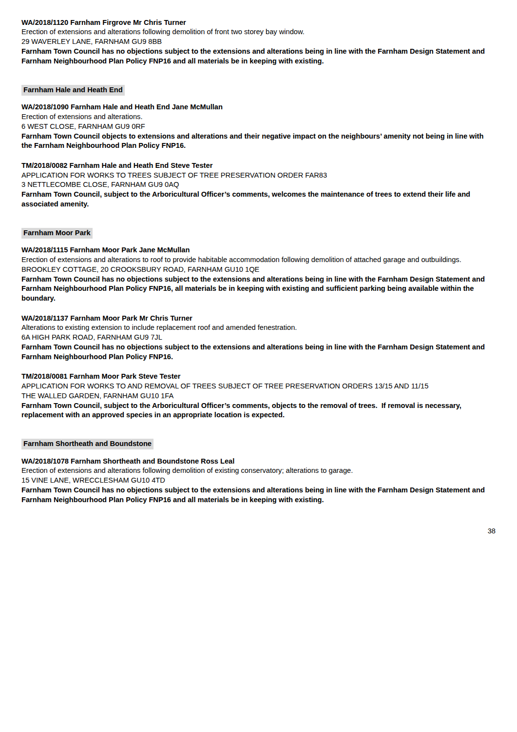WA/2018/1120 Farnham Firgrove Mr Chris Turner
Erection of extensions and alterations following demolition of front two storey bay window.
29 WAVERLEY LANE, FARNHAM GU9 8BB
Farnham Town Council has no objections subject to the extensions and alterations being in line with the Farnham Design Statement and Farnham Neighbourhood Plan Policy FNP16 and all materials be in keeping with existing.
Farnham Hale and Heath End
WA/2018/1090 Farnham Hale and Heath End Jane McMullan
Erection of extensions and alterations.
6 WEST CLOSE, FARNHAM GU9 0RF
Farnham Town Council objects to extensions and alterations and their negative impact on the neighbours’ amenity not being in line with the Farnham Neighbourhood Plan Policy FNP16.
TM/2018/0082 Farnham Hale and Heath End Steve Tester
APPLICATION FOR WORKS TO TREES SUBJECT OF TREE PRESERVATION ORDER FAR83
3 NETTLECOMBE CLOSE, FARNHAM GU9 0AQ
Farnham Town Council, subject to the Arboricultural Officer’s comments, welcomes the maintenance of trees to extend their life and associated amenity.
Farnham Moor Park
WA/2018/1115 Farnham Moor Park Jane McMullan
Erection of extensions and alterations to roof to provide habitable accommodation following demolition of attached garage and outbuildings.
BROOKLEY COTTAGE, 20 CROOKSBURY ROAD, FARNHAM GU10 1QE
Farnham Town Council has no objections subject to the extensions and alterations being in line with the Farnham Design Statement and Farnham Neighbourhood Plan Policy FNP16, all materials be in keeping with existing and sufficient parking being available within the boundary.
WA/2018/1137 Farnham Moor Park Mr Chris Turner
Alterations to existing extension to include replacement roof and amended fenestration.
6A HIGH PARK ROAD, FARNHAM GU9 7JL
Farnham Town Council has no objections subject to the extensions and alterations being in line with the Farnham Design Statement and Farnham Neighbourhood Plan Policy FNP16.
TM/2018/0081 Farnham Moor Park Steve Tester
APPLICATION FOR WORKS TO AND REMOVAL OF TREES SUBJECT OF TREE PRESERVATION ORDERS 13/15 AND 11/15
THE WALLED GARDEN, FARNHAM GU10 1FA
Farnham Town Council, subject to the Arboricultural Officer’s comments, objects to the removal of trees. If removal is necessary, replacement with an approved species in an appropriate location is expected.
Farnham Shortheath and Boundstone
WA/2018/1078 Farnham Shortheath and Boundstone Ross Leal
Erection of extensions and alterations following demolition of existing conservatory; alterations to garage.
15 VINE LANE, WRECCLESHAM GU10 4TD
Farnham Town Council has no objections subject to the extensions and alterations being in line with the Farnham Design Statement and Farnham Neighbourhood Plan Policy FNP16 and all materials be in keeping with existing.
38